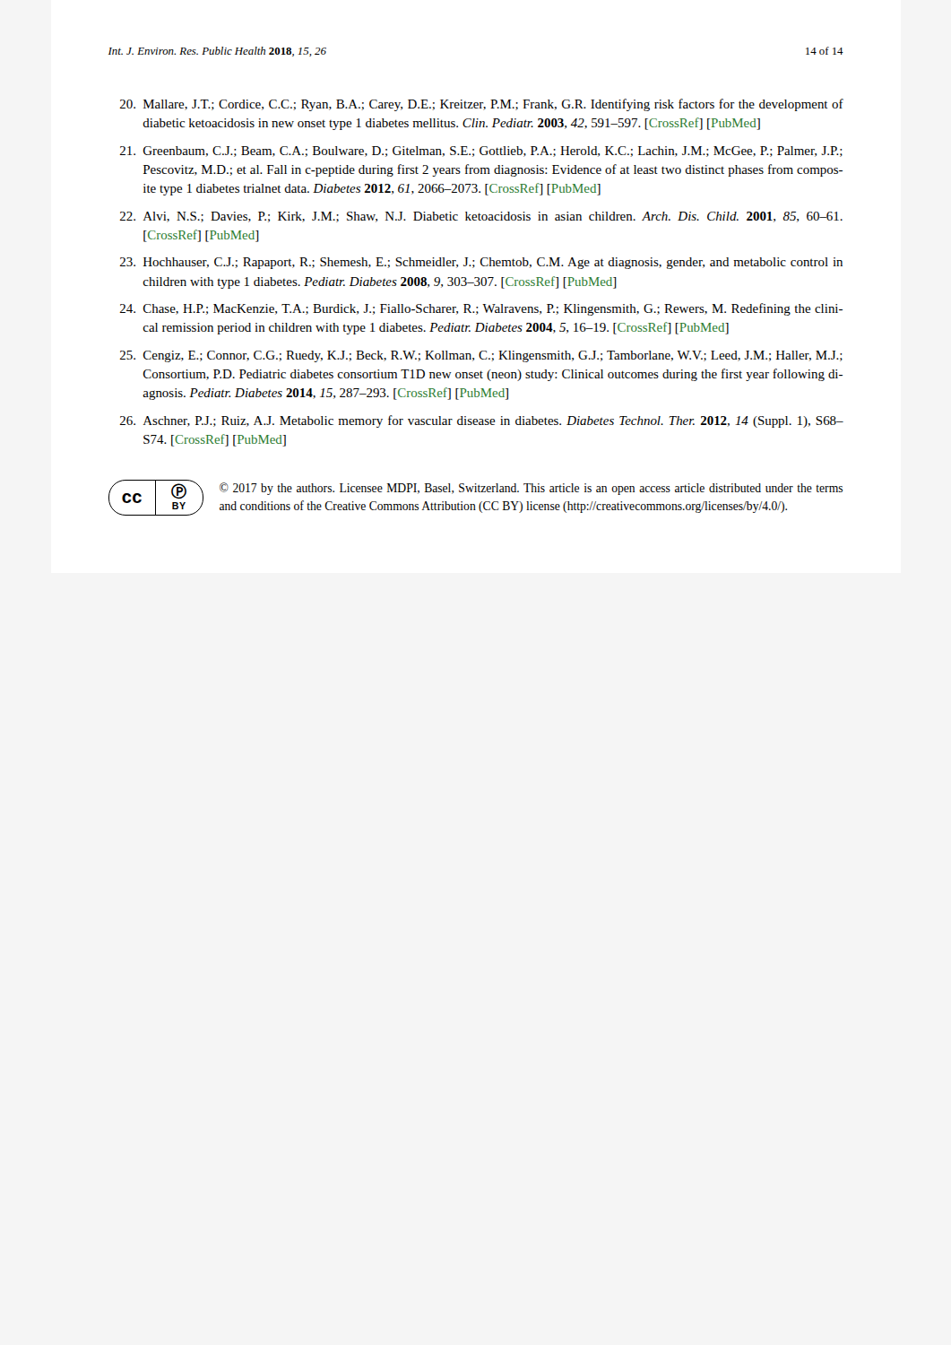Int. J. Environ. Res. Public Health 2018, 15, 26 14 of 14
Mallare, J.T.; Cordice, C.C.; Ryan, B.A.; Carey, D.E.; Kreitzer, P.M.; Frank, G.R. Identifying risk factors for the development of diabetic ketoacidosis in new onset type 1 diabetes mellitus. Clin. Pediatr. 2003, 42, 591–597. [CrossRef] [PubMed]
Greenbaum, C.J.; Beam, C.A.; Boulware, D.; Gitelman, S.E.; Gottlieb, P.A.; Herold, K.C.; Lachin, J.M.; McGee, P.; Palmer, J.P.; Pescovitz, M.D.; et al. Fall in c-peptide during first 2 years from diagnosis: Evidence of at least two distinct phases from composite type 1 diabetes trialnet data. Diabetes 2012, 61, 2066–2073. [CrossRef] [PubMed]
Alvi, N.S.; Davies, P.; Kirk, J.M.; Shaw, N.J. Diabetic ketoacidosis in asian children. Arch. Dis. Child. 2001, 85, 60–61. [CrossRef] [PubMed]
Hochhauser, C.J.; Rapaport, R.; Shemesh, E.; Schmeidler, J.; Chemtob, C.M. Age at diagnosis, gender, and metabolic control in children with type 1 diabetes. Pediatr. Diabetes 2008, 9, 303–307. [CrossRef] [PubMed]
Chase, H.P.; MacKenzie, T.A.; Burdick, J.; Fiallo-Scharer, R.; Walravens, P.; Klingensmith, G.; Rewers, M. Redefining the clinical remission period in children with type 1 diabetes. Pediatr. Diabetes 2004, 5, 16–19. [CrossRef] [PubMed]
Cengiz, E.; Connor, C.G.; Ruedy, K.J.; Beck, R.W.; Kollman, C.; Klingensmith, G.J.; Tamborlane, W.V.; Leed, J.M.; Haller, M.J.; Consortium, P.D. Pediatric diabetes consortium T1D new onset (neon) study: Clinical outcomes during the first year following diagnosis. Pediatr. Diabetes 2014, 15, 287–293. [CrossRef] [PubMed]
Aschner, P.J.; Ruiz, A.J. Metabolic memory for vascular disease in diabetes. Diabetes Technol. Ther. 2012, 14 (Suppl. 1), S68–S74. [CrossRef] [PubMed]
cc
Ⓟ BY
© 2017 by the authors. Licensee MDPI, Basel, Switzerland. This article is an open access article distributed under the terms and conditions of the Creative Commons Attribution (CC BY) license (http://creativecommons.org/licenses/by/4.0/).